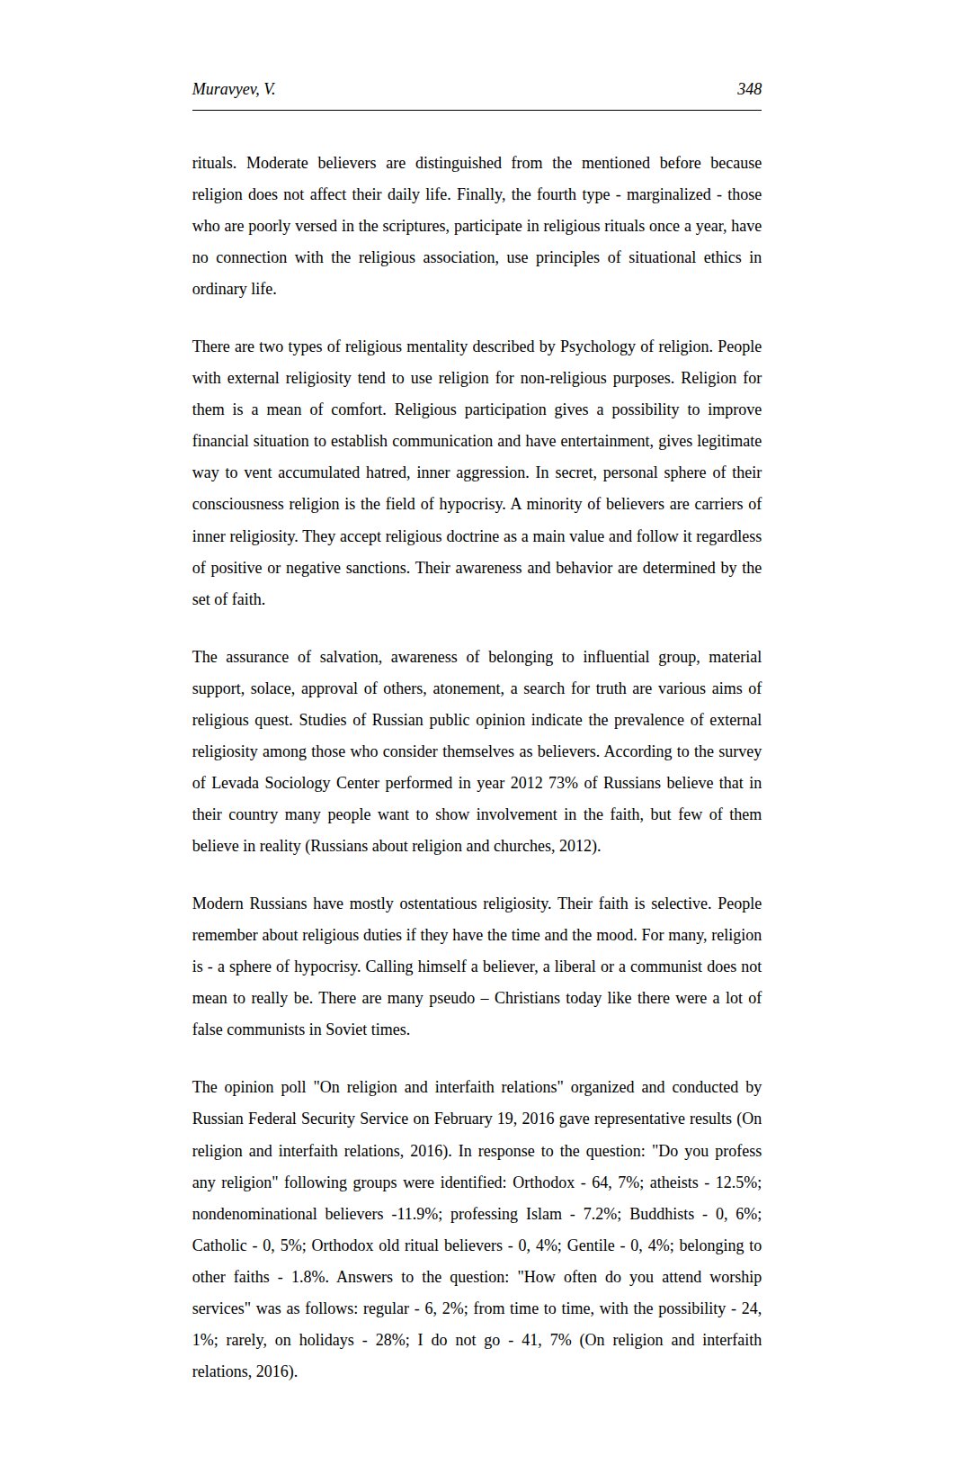Muravyev, V. 348
rituals. Moderate believers are distinguished from the mentioned before because religion does not affect their daily life. Finally, the fourth type - marginalized - those who are poorly versed in the scriptures, participate in religious rituals once a year, have no connection with the religious association, use principles of situational ethics in ordinary life.
There are two types of religious mentality described by Psychology of religion. People with external religiosity tend to use religion for non-religious purposes. Religion for them is a mean of comfort. Religious participation gives a possibility to improve financial situation to establish communication and have entertainment, gives legitimate way to vent accumulated hatred, inner aggression. In secret, personal sphere of their consciousness religion is the field of hypocrisy. A minority of believers are carriers of inner religiosity. They accept religious doctrine as a main value and follow it regardless of positive or negative sanctions. Their awareness and behavior are determined by the set of faith.
The assurance of salvation, awareness of belonging to influential group, material support, solace, approval of others, atonement, a search for truth are various aims of religious quest. Studies of Russian public opinion indicate the prevalence of external religiosity among those who consider themselves as believers. According to the survey of Levada Sociology Center performed in year 2012 73% of Russians believe that in their country many people want to show involvement in the faith, but few of them believe in reality (Russians about religion and churches, 2012).
Modern Russians have mostly ostentatious religiosity. Their faith is selective. People remember about religious duties if they have the time and the mood. For many, religion is - a sphere of hypocrisy. Calling himself a believer, a liberal or a communist does not mean to really be. There are many pseudo – Christians today like there were a lot of false communists in Soviet times.
The opinion poll "On religion and interfaith relations" organized and conducted by Russian Federal Security Service on February 19, 2016 gave representative results (On religion and interfaith relations, 2016). In response to the question: "Do you profess any religion" following groups were identified: Orthodox - 64, 7%; atheists - 12.5%; nondenominational believers -11.9%; professing Islam - 7.2%; Buddhists - 0, 6%; Catholic - 0, 5%; Orthodox old ritual believers - 0, 4%; Gentile - 0, 4%; belonging to other faiths - 1.8%. Answers to the question: "How often do you attend worship services" was as follows: regular - 6, 2%; from time to time, with the possibility - 24, 1%; rarely, on holidays - 28%; I do not go - 41, 7% (On religion and interfaith relations, 2016).